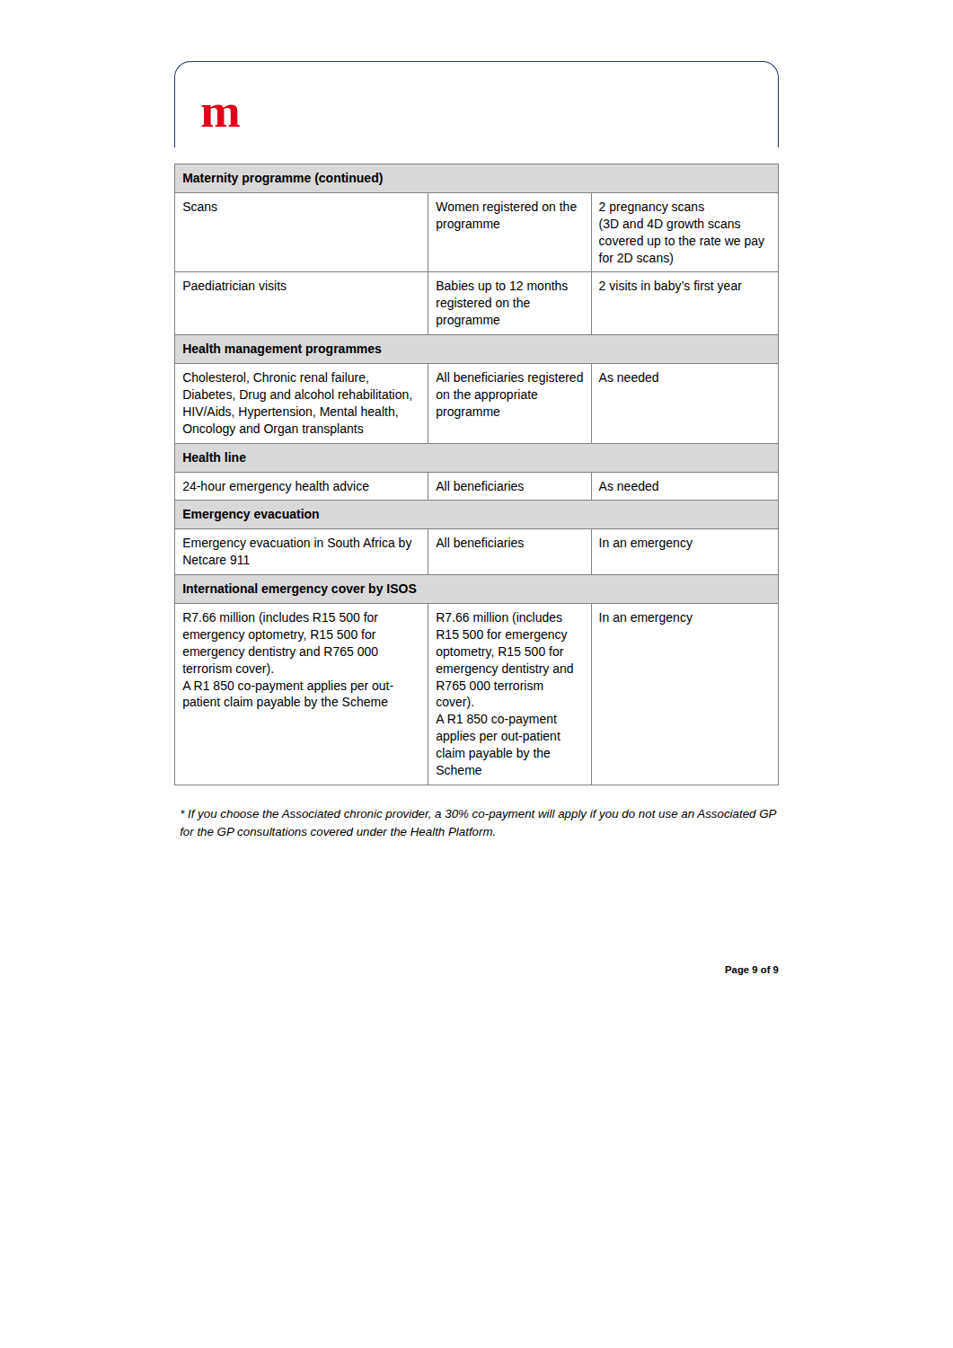m
| Maternity programme (continued) |
| Scans | Women registered on the programme | 2 pregnancy scans (3D and 4D growth scans covered up to the rate we pay for 2D scans) |
| Paediatrician visits | Babies up to 12 months registered on the programme | 2 visits in baby’s first year |
| Health management programmes |
| Cholesterol, Chronic renal failure, Diabetes, Drug and alcohol rehabilitation, HIV/Aids, Hypertension, Mental health, Oncology and Organ transplants | All beneficiaries registered on the appropriate programme | As needed |
| Health line |
| 24-hour emergency health advice | All beneficiaries | As needed |
| Emergency evacuation |
| Emergency evacuation in South Africa by Netcare 911 | All beneficiaries | In an emergency |
| International emergency cover by ISOS |
| R7.66 million (includes R15 500 for emergency optometry, R15 500 for emergency dentistry and R765 000 terrorism cover). A R1 850 co-payment applies per out-patient claim payable by the Scheme | R7.66 million (includes R15 500 for emergency optometry, R15 500 for emergency dentistry and R765 000 terrorism cover). A R1 850 co-payment applies per out-patient claim payable by the Scheme | In an emergency |
* If you choose the Associated chronic provider, a 30% co-payment will apply if you do not use an Associated GP for the GP consultations covered under the Health Platform.
Page 9 of 9